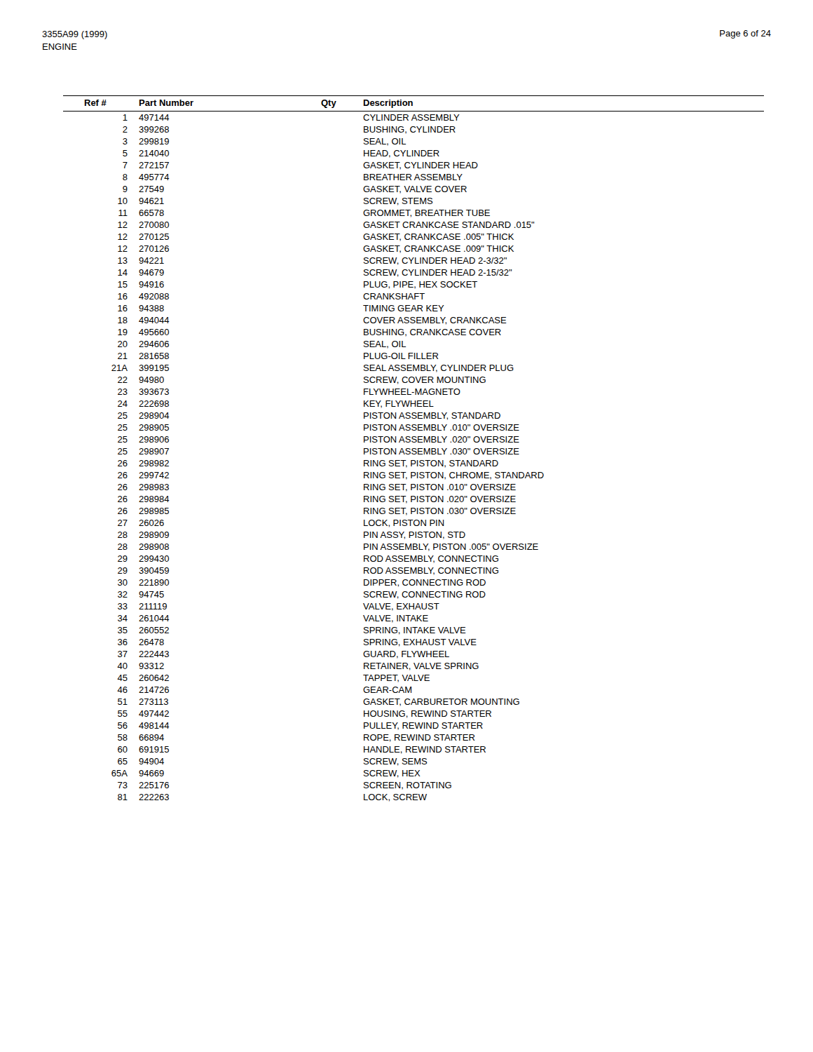3355A99 (1999)
ENGINE
Page 6 of 24
| Ref # | Part Number | Qty | Description |
| --- | --- | --- | --- |
| 1 | 497144 | | CYLINDER ASSEMBLY |
| 2 | 399268 | | BUSHING, CYLINDER |
| 3 | 299819 | | SEAL, OIL |
| 5 | 214040 | | HEAD, CYLINDER |
| 7 | 272157 | | GASKET, CYLINDER HEAD |
| 8 | 495774 | | BREATHER ASSEMBLY |
| 9 | 27549 | | GASKET, VALVE COVER |
| 10 | 94621 | | SCREW, STEMS |
| 11 | 66578 | | GROMMET, BREATHER TUBE |
| 12 | 270080 | | GASKET CRANKCASE STANDARD .015" |
| 12 | 270125 | | GASKET, CRANKCASE .005" THICK |
| 12 | 270126 | | GASKET, CRANKCASE .009" THICK |
| 13 | 94221 | | SCREW, CYLINDER HEAD 2-3/32" |
| 14 | 94679 | | SCREW, CYLINDER HEAD 2-15/32" |
| 15 | 94916 | | PLUG, PIPE, HEX SOCKET |
| 16 | 492088 | | CRANKSHAFT |
| 16 | 94388 | | TIMING GEAR KEY |
| 18 | 494044 | | COVER ASSEMBLY, CRANKCASE |
| 19 | 495660 | | BUSHING, CRANKCASE COVER |
| 20 | 294606 | | SEAL, OIL |
| 21 | 281658 | | PLUG-OIL FILLER |
| 21A | 399195 | | SEAL ASSEMBLY, CYLINDER PLUG |
| 22 | 94980 | | SCREW, COVER MOUNTING |
| 23 | 393673 | | FLYWHEEL-MAGNETO |
| 24 | 222698 | | KEY, FLYWHEEL |
| 25 | 298904 | | PISTON ASSEMBLY, STANDARD |
| 25 | 298905 | | PISTON ASSEMBLY .010" OVERSIZE |
| 25 | 298906 | | PISTON ASSEMBLY .020" OVERSIZE |
| 25 | 298907 | | PISTON ASSEMBLY .030" OVERSIZE |
| 26 | 298982 | | RING SET, PISTON, STANDARD |
| 26 | 299742 | | RING SET, PISTON, CHROME, STANDARD |
| 26 | 298983 | | RING SET, PISTON .010" OVERSIZE |
| 26 | 298984 | | RING SET, PISTON .020" OVERSIZE |
| 26 | 298985 | | RING SET, PISTON .030" OVERSIZE |
| 27 | 26026 | | LOCK, PISTON PIN |
| 28 | 298909 | | PIN ASSY, PISTON, STD |
| 28 | 298908 | | PIN ASSEMBLY, PISTON .005" OVERSIZE |
| 29 | 299430 | | ROD ASSEMBLY, CONNECTING |
| 29 | 390459 | | ROD ASSEMBLY, CONNECTING |
| 30 | 221890 | | DIPPER, CONNECTING ROD |
| 32 | 94745 | | SCREW, CONNECTING ROD |
| 33 | 211119 | | VALVE, EXHAUST |
| 34 | 261044 | | VALVE, INTAKE |
| 35 | 260552 | | SPRING, INTAKE VALVE |
| 36 | 26478 | | SPRING, EXHAUST VALVE |
| 37 | 222443 | | GUARD, FLYWHEEL |
| 40 | 93312 | | RETAINER, VALVE SPRING |
| 45 | 260642 | | TAPPET, VALVE |
| 46 | 214726 | | GEAR-CAM |
| 51 | 273113 | | GASKET, CARBURETOR MOUNTING |
| 55 | 497442 | | HOUSING, REWIND STARTER |
| 56 | 498144 | | PULLEY, REWIND STARTER |
| 58 | 66894 | | ROPE, REWIND STARTER |
| 60 | 691915 | | HANDLE, REWIND STARTER |
| 65 | 94904 | | SCREW, SEMS |
| 65A | 94669 | | SCREW, HEX |
| 73 | 225176 | | SCREEN, ROTATING |
| 81 | 222263 | | LOCK, SCREW |